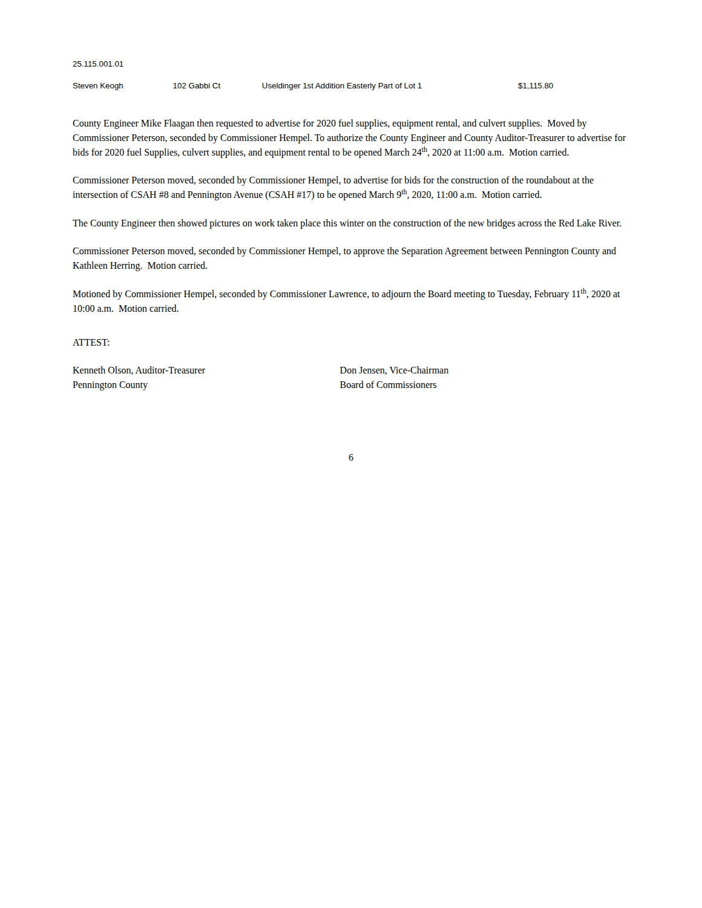25.115.001.01
| Steven Keogh | 102 Gabbi Ct | Useldinger 1st Addition Easterly Part of Lot 1 | $1,115.80 |
County Engineer Mike Flaagan then requested to advertise for 2020 fuel supplies, equipment rental, and culvert supplies. Moved by Commissioner Peterson, seconded by Commissioner Hempel. To authorize the County Engineer and County Auditor-Treasurer to advertise for bids for 2020 fuel Supplies, culvert supplies, and equipment rental to be opened March 24th, 2020 at 11:00 a.m. Motion carried.
Commissioner Peterson moved, seconded by Commissioner Hempel, to advertise for bids for the construction of the roundabout at the intersection of CSAH #8 and Pennington Avenue (CSAH #17) to be opened March 9th, 2020, 11:00 a.m. Motion carried.
The County Engineer then showed pictures on work taken place this winter on the construction of the new bridges across the Red Lake River.
Commissioner Peterson moved, seconded by Commissioner Hempel, to approve the Separation Agreement between Pennington County and Kathleen Herring. Motion carried.
Motioned by Commissioner Hempel, seconded by Commissioner Lawrence, to adjourn the Board meeting to Tuesday, February 11th, 2020 at 10:00 a.m. Motion carried.
ATTEST:
| Kenneth Olson, Auditor-Treasurer | Don Jensen, Vice-Chairman |
| Pennington County | Board of Commissioners |
6